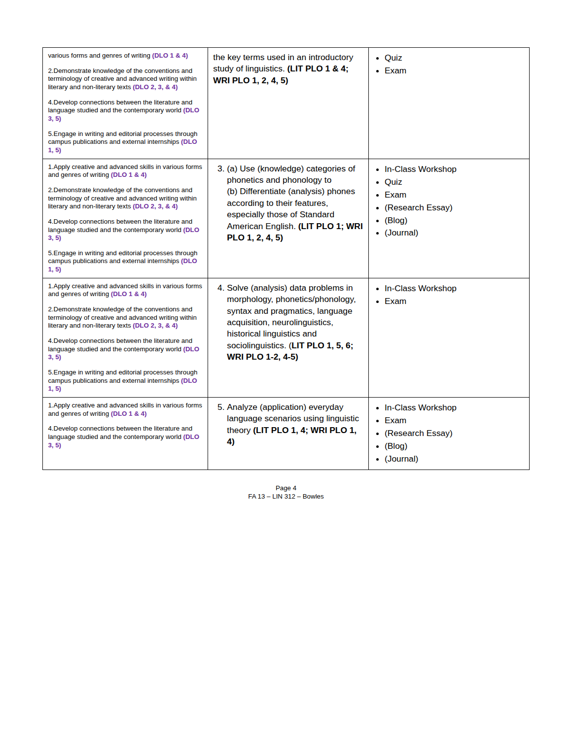| various forms and genres of writing (DLO 1 & 4) 2.Demonstrate knowledge of the conventions and terminology of creative and advanced writing within literary and non-literary texts (DLO 2, 3, & 4) 4.Develop connections between the literature and language studied and the contemporary world (DLO 3, 5) 5.Engage in writing and editorial processes through campus publications and external internships (DLO 1, 5) | the key terms used in an introductory study of linguistics. (LIT PLO 1 & 4; WRI PLO 1, 2, 4, 5) | Quiz Exam |
| 1.Apply creative and advanced skills in various forms and genres of writing (DLO 1 & 4) 2.Demonstrate knowledge of the conventions and terminology of creative and advanced writing within literary and non-literary texts (DLO 2, 3, & 4) 4.Develop connections between the literature and language studied and the contemporary world (DLO 3, 5) 5.Engage in writing and editorial processes through campus publications and external internships (DLO 1, 5) | (a) Use (knowledge) categories of phonetics and phonology to (b) Differentiate (analysis) phones according to their features, especially those of Standard American English. (LIT PLO 1; WRI PLO 1, 2, 4, 5) | In-Class Workshop Quiz Exam (Research Essay) (Blog) (Journal) |
| 1.Apply creative and advanced skills in various forms and genres of writing (DLO 1 & 4) 2.Demonstrate knowledge of the conventions and terminology of creative and advanced writing within literary and non-literary texts (DLO 2, 3, & 4) 4.Develop connections between the literature and language studied and the contemporary world (DLO 3, 5) 5.Engage in writing and editorial processes through campus publications and external internships (DLO 1, 5) | Solve (analysis) data problems in morphology, phonetics/phonology, syntax and pragmatics, language acquisition, neurolinguistics, historical linguistics and sociolinguistics. ( LIT PLO 1, 5, 6; WRI PLO 1-2, 4-5) | In-Class Workshop Exam |
| 1.Apply creative and advanced skills in various forms and genres of writing (DLO 1 & 4) 4.Develop connections between the literature and language studied and the contemporary world (DLO 3, 5) | Analyze (application) everyday language scenarios using linguistic theory (LIT PLO 1, 4; WRI PLO 1, 4) | In-Class Workshop Exam (Research Essay) (Blog) (Journal) |
Page 4
FA 13 – LIN 312 – Bowles